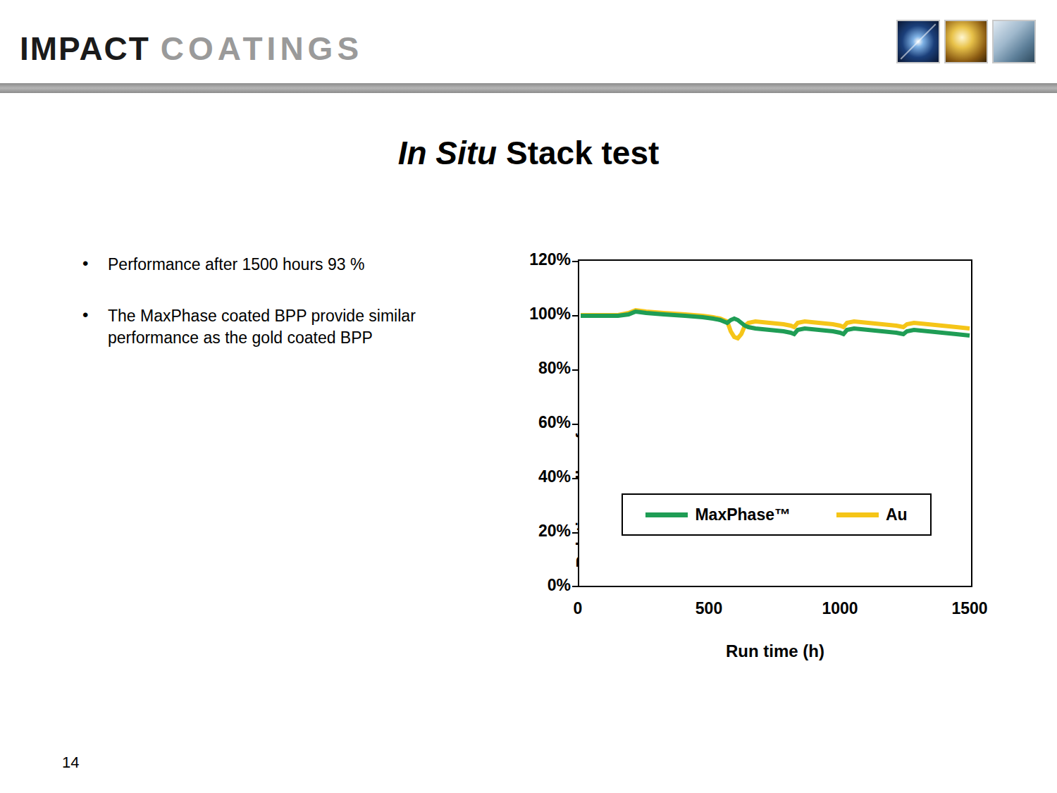IM PACT COATINGS
In Situ Stack test
Performance after 1500 hours 93 %
The MaxPhase coated BPP provide similar performance as the gold coated BPP
Relative cell performance
120% 100% 80% 60% 40% 20% 0%
MaxPhase™
Au
0 500 1000 1500
Run time (h)
14